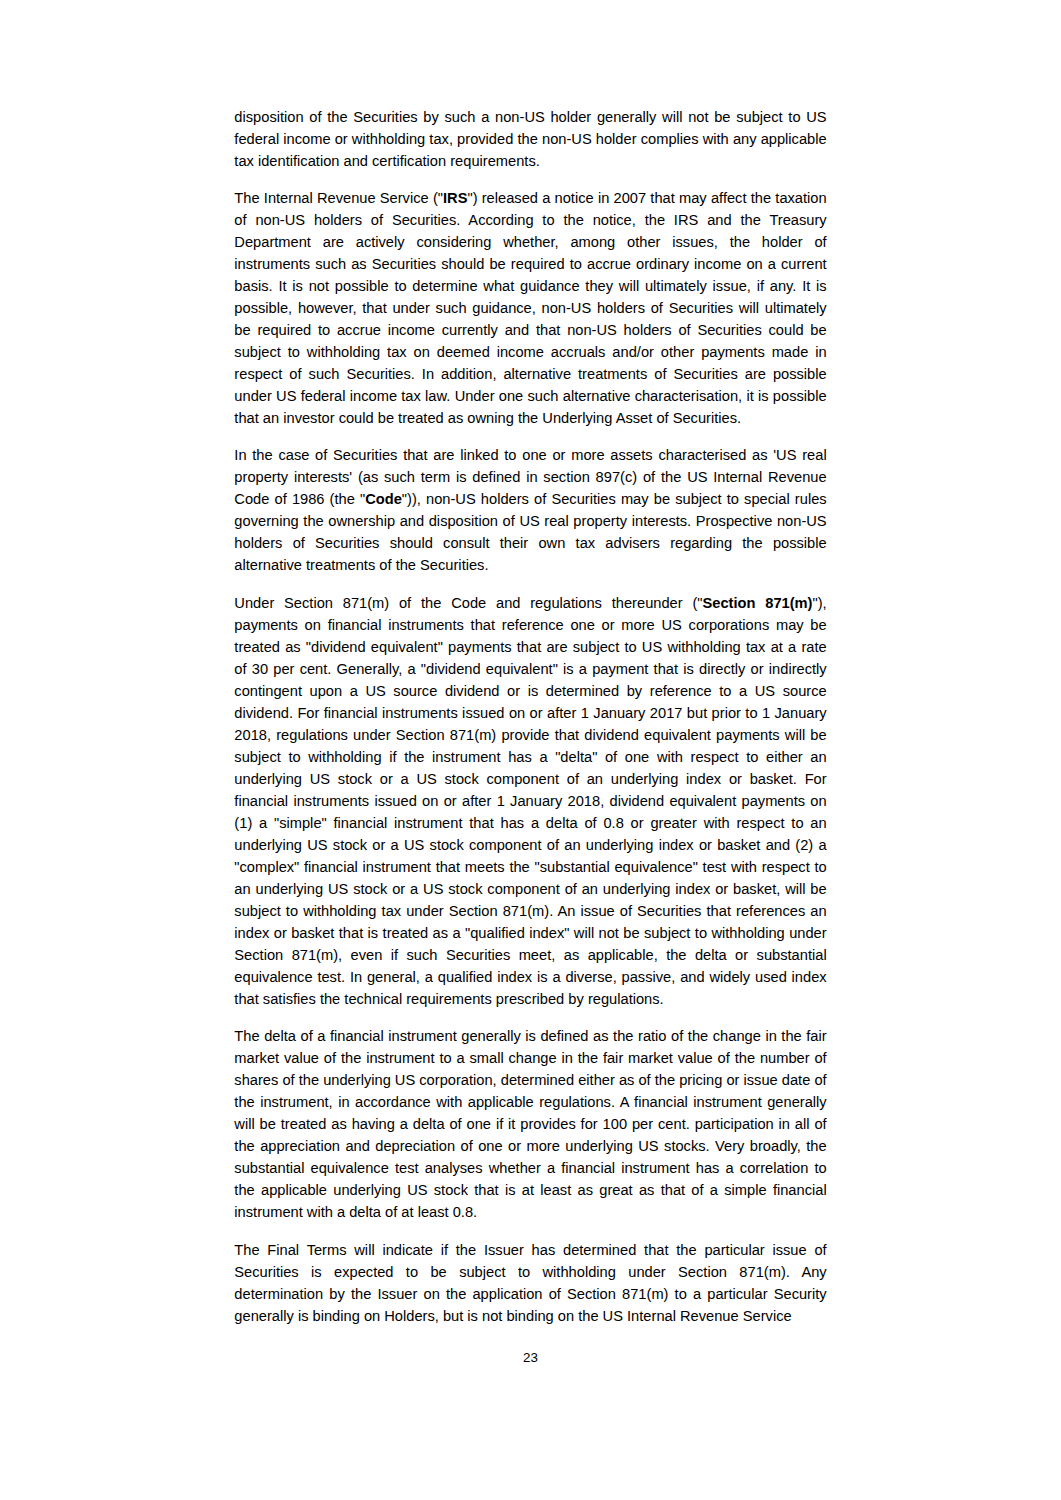disposition of the Securities by such a non-US holder generally will not be subject to US federal income or withholding tax, provided the non-US holder complies with any applicable tax identification and certification requirements.
The Internal Revenue Service ("IRS") released a notice in 2007 that may affect the taxation of non-US holders of Securities. According to the notice, the IRS and the Treasury Department are actively considering whether, among other issues, the holder of instruments such as Securities should be required to accrue ordinary income on a current basis. It is not possible to determine what guidance they will ultimately issue, if any. It is possible, however, that under such guidance, non-US holders of Securities will ultimately be required to accrue income currently and that non-US holders of Securities could be subject to withholding tax on deemed income accruals and/or other payments made in respect of such Securities. In addition, alternative treatments of Securities are possible under US federal income tax law. Under one such alternative characterisation, it is possible that an investor could be treated as owning the Underlying Asset of Securities.
In the case of Securities that are linked to one or more assets characterised as 'US real property interests' (as such term is defined in section 897(c) of the US Internal Revenue Code of 1986 (the "Code")), non-US holders of Securities may be subject to special rules governing the ownership and disposition of US real property interests. Prospective non-US holders of Securities should consult their own tax advisers regarding the possible alternative treatments of the Securities.
Under Section 871(m) of the Code and regulations thereunder ("Section 871(m)"), payments on financial instruments that reference one or more US corporations may be treated as "dividend equivalent" payments that are subject to US withholding tax at a rate of 30 per cent. Generally, a "dividend equivalent" is a payment that is directly or indirectly contingent upon a US source dividend or is determined by reference to a US source dividend. For financial instruments issued on or after 1 January 2017 but prior to 1 January 2018, regulations under Section 871(m) provide that dividend equivalent payments will be subject to withholding if the instrument has a "delta" of one with respect to either an underlying US stock or a US stock component of an underlying index or basket. For financial instruments issued on or after 1 January 2018, dividend equivalent payments on (1) a "simple" financial instrument that has a delta of 0.8 or greater with respect to an underlying US stock or a US stock component of an underlying index or basket and (2) a "complex" financial instrument that meets the "substantial equivalence" test with respect to an underlying US stock or a US stock component of an underlying index or basket, will be subject to withholding tax under Section 871(m). An issue of Securities that references an index or basket that is treated as a "qualified index" will not be subject to withholding under Section 871(m), even if such Securities meet, as applicable, the delta or substantial equivalence test. In general, a qualified index is a diverse, passive, and widely used index that satisfies the technical requirements prescribed by regulations.
The delta of a financial instrument generally is defined as the ratio of the change in the fair market value of the instrument to a small change in the fair market value of the number of shares of the underlying US corporation, determined either as of the pricing or issue date of the instrument, in accordance with applicable regulations. A financial instrument generally will be treated as having a delta of one if it provides for 100 per cent. participation in all of the appreciation and depreciation of one or more underlying US stocks. Very broadly, the substantial equivalence test analyses whether a financial instrument has a correlation to the applicable underlying US stock that is at least as great as that of a simple financial instrument with a delta of at least 0.8.
The Final Terms will indicate if the Issuer has determined that the particular issue of Securities is expected to be subject to withholding under Section 871(m). Any determination by the Issuer on the application of Section 871(m) to a particular Security generally is binding on Holders, but is not binding on the US Internal Revenue Service
23